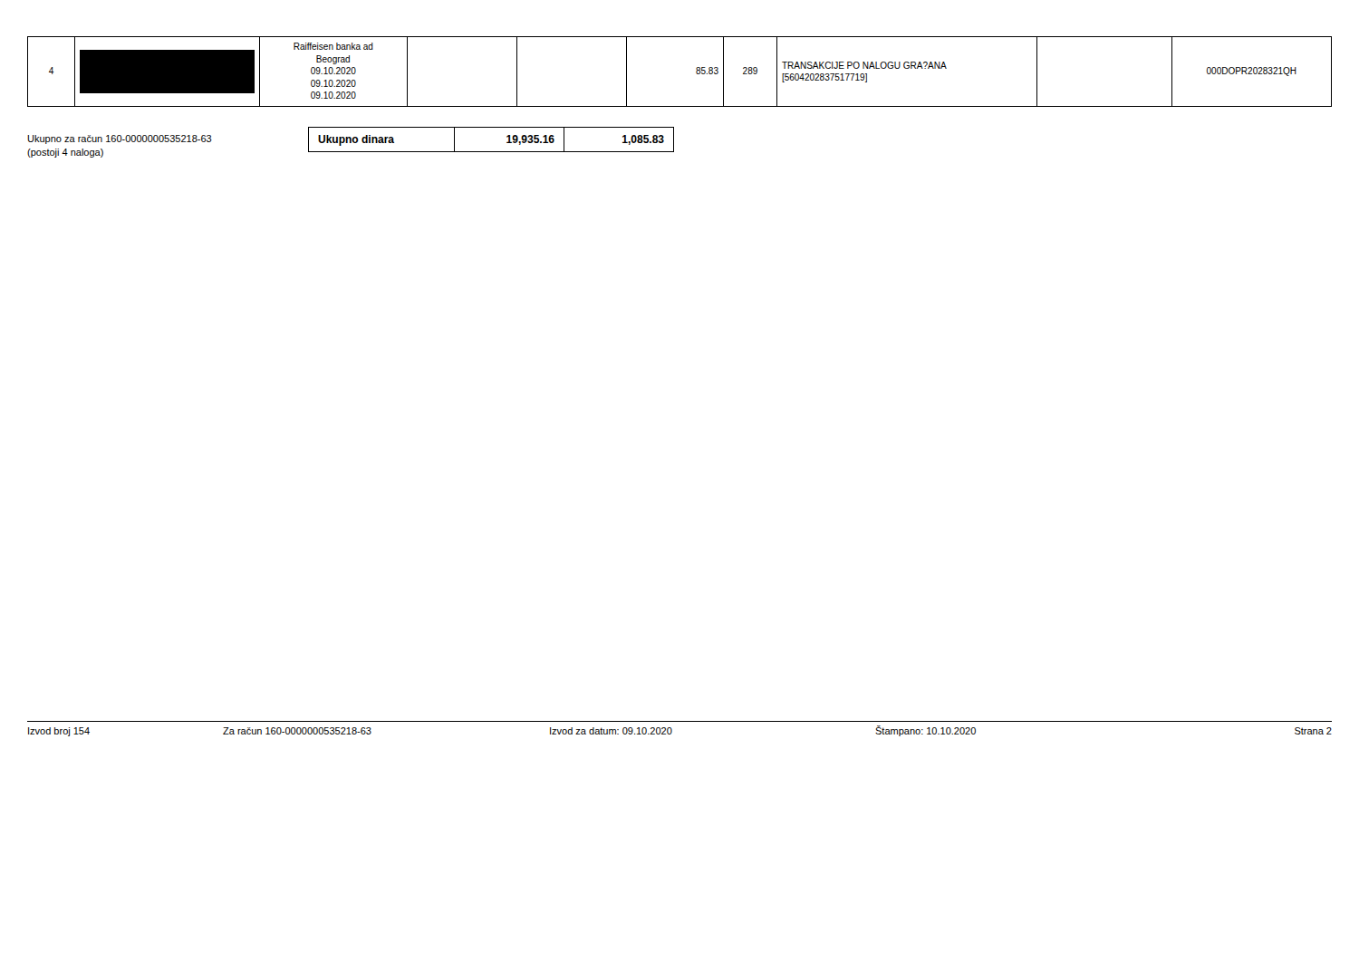| 4 | | Raiffeisen banka ad Beograd 09.10.2020 09.10.2020 09.10.2020 | | | 85.83 | 289 | TRANSAKCIJE PO NALOGU GRA?ANA [5604202837517719] | | 000DOPR2028321QH |
Ukupno za račun 160-0000000535218-63
(postoji 4 naloga)
| Ukupno dinara | 19,935.16 | 1,085.83 |
Izvod broj 154
Za račun 160-0000000535218-63
Izvod za datum: 09.10.2020
Štampano: 10.10.2020
Strana 2